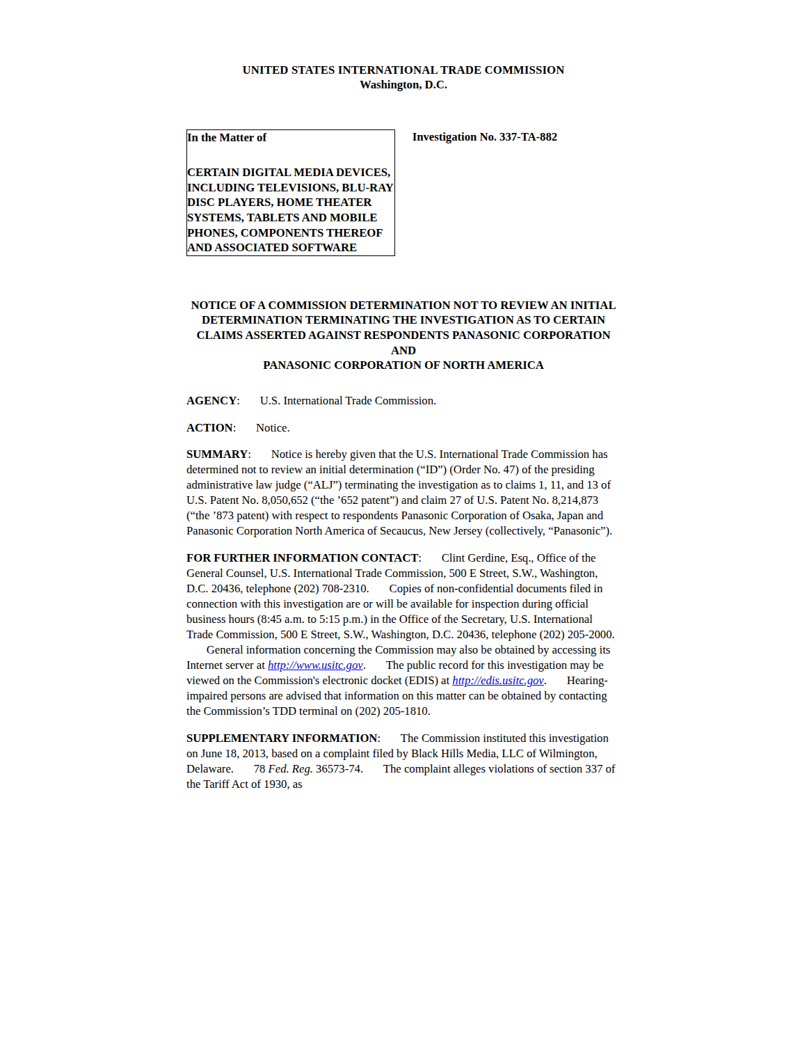UNITED STATES INTERNATIONAL TRADE COMMISSION
Washington, D.C.
| In the Matter of CERTAIN DIGITAL MEDIA DEVICES, INCLUDING TELEVISIONS, BLU-RAY DISC PLAYERS, HOME THEATER SYSTEMS, TABLETS AND MOBILE PHONES, COMPONENTS THEREOF AND ASSOCIATED SOFTWARE | | Investigation No. 337-TA-882 |
NOTICE OF A COMMISSION DETERMINATION NOT TO REVIEW AN INITIAL
DETERMINATION TERMINATING THE INVESTIGATION AS TO CERTAIN
CLAIMS ASSERTED AGAINST RESPONDENTS PANASONIC CORPORATION AND
PANASONIC CORPORATION OF NORTH AMERICA
AGENCY: U.S. International Trade Commission.
ACTION: Notice.
SUMMARY: Notice is hereby given that the U.S. International Trade Commission has determined not to review an initial determination (“ID”) (Order No. 47) of the presiding administrative law judge (“ALJ”) terminating the investigation as to claims 1, 11, and 13 of U.S. Patent No. 8,050,652 (“the ’652 patent”) and claim 27 of U.S. Patent No. 8,214,873 (“the ’873 patent) with respect to respondents Panasonic Corporation of Osaka, Japan and Panasonic Corporation North America of Secaucus, New Jersey (collectively, “Panasonic”).
FOR FURTHER INFORMATION CONTACT: Clint Gerdine, Esq., Office of the General Counsel, U.S. International Trade Commission, 500 E Street, S.W., Washington, D.C. 20436, telephone (202) 708-2310. Copies of non-confidential documents filed in connection with this investigation are or will be available for inspection during official business hours (8:45 a.m. to 5:15 p.m.) in the Office of the Secretary, U.S. International Trade Commission, 500 E Street, S.W., Washington, D.C. 20436, telephone (202) 205-2000. General information concerning the Commission may also be obtained by accessing its Internet server at http://www.usitc.gov. The public record for this investigation may be viewed on the Commission's electronic docket (EDIS) at http://edis.usitc.gov. Hearing-impaired persons are advised that information on this matter can be obtained by contacting the Commission’s TDD terminal on (202) 205-1810.
SUPPLEMENTARY INFORMATION: The Commission instituted this investigation on June 18, 2013, based on a complaint filed by Black Hills Media, LLC of Wilmington, Delaware. 78 Fed. Reg. 36573-74. The complaint alleges violations of section 337 of the Tariff Act of 1930, as